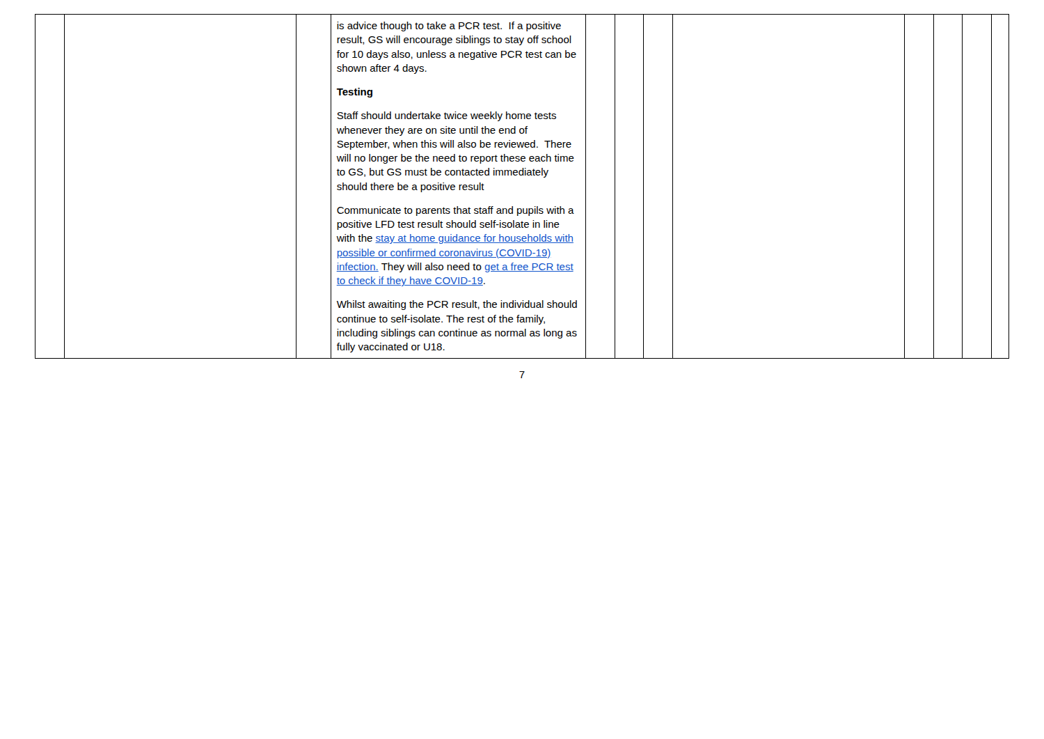| | | | is advice though to take a PCR test. If a positive result, GS will encourage siblings to stay off school for 10 days also, unless a negative PCR test can be shown after 4 days. Testing Staff should undertake twice weekly home tests whenever they are on site until the end of September, when this will also be reviewed. There will no longer be the need to report these each time to GS, but GS must be contacted immediately should there be a positive result Communicate to parents that staff and pupils with a positive LFD test result should self-isolate in line with the stay at home guidance for households with possible or confirmed coronavirus (COVID-19) infection. They will also need to get a free PCR test to check if they have COVID-19 . Whilst awaiting the PCR result, the individual should continue to self-isolate. The rest of the family, including siblings can continue as normal as long as fully vaccinated or U18. | | | | | | | | |
7